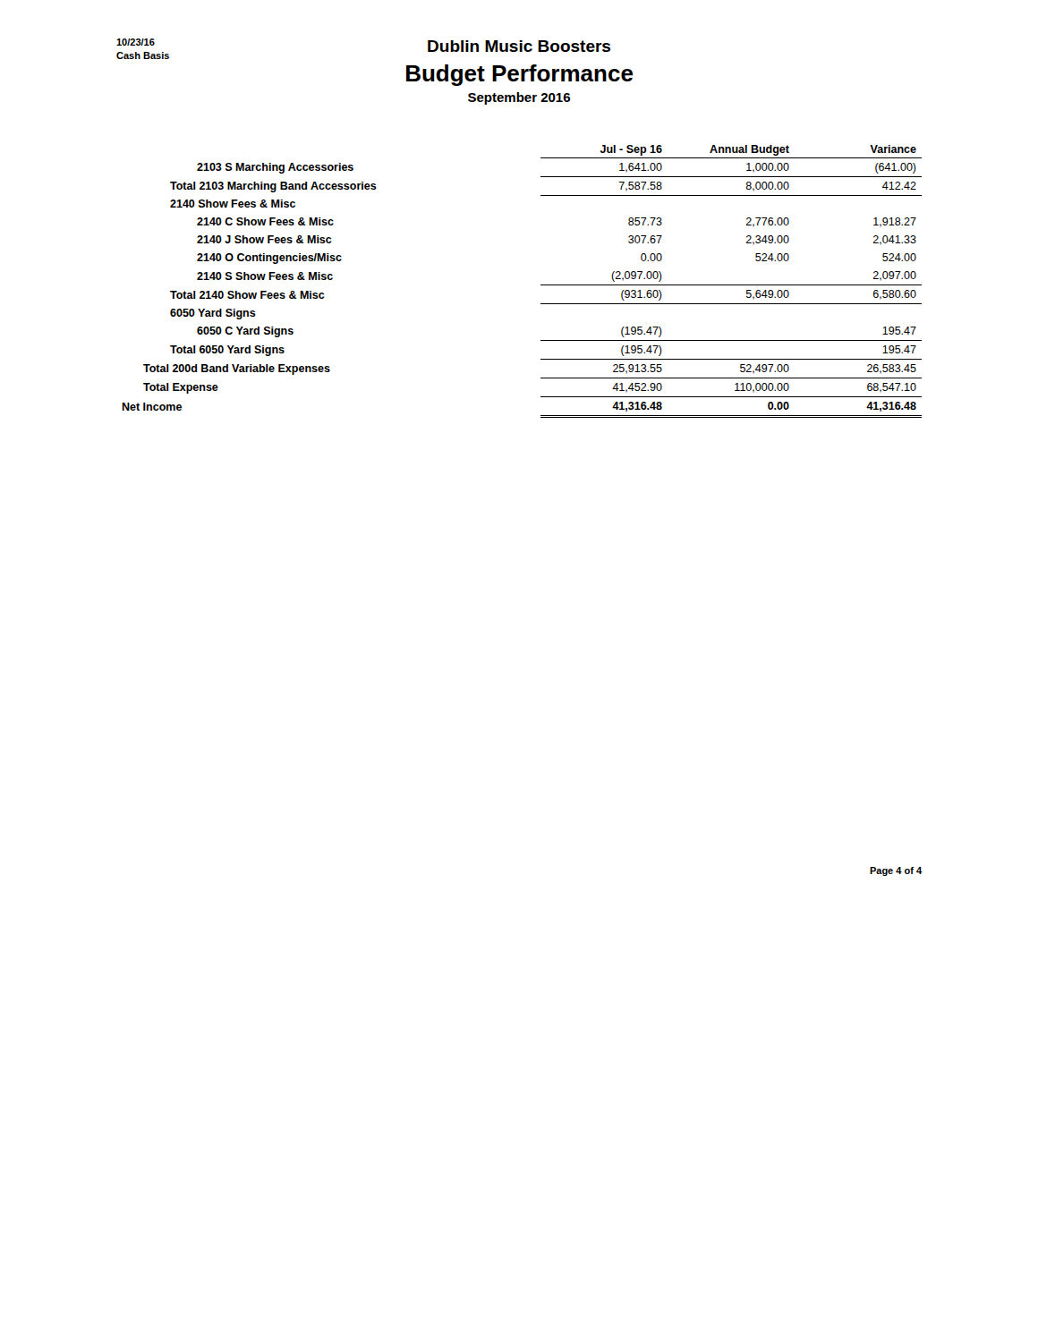10/23/16
Cash Basis
Dublin Music Boosters
Budget Performance
September 2016
| | Jul - Sep 16 | Annual Budget | Variance |
| --- | --- | --- | --- |
| 2103 S Marching Accessories | 1,641.00 | 1,000.00 | (641.00) |
| Total 2103 Marching Band Accessories | 7,587.58 | 8,000.00 | 412.42 |
| 2140 Show Fees & Misc | | | |
| 2140 C Show Fees & Misc | 857.73 | 2,776.00 | 1,918.27 |
| 2140 J Show Fees & Misc | 307.67 | 2,349.00 | 2,041.33 |
| 2140 O Contingencies/Misc | 0.00 | 524.00 | 524.00 |
| 2140 S Show Fees & Misc | (2,097.00) | | 2,097.00 |
| Total 2140 Show Fees & Misc | (931.60) | 5,649.00 | 6,580.60 |
| 6050 Yard Signs | | | |
| 6050 C Yard Signs | (195.47) | | 195.47 |
| Total 6050 Yard Signs | (195.47) | | 195.47 |
| Total 200d Band Variable Expenses | 25,913.55 | 52,497.00 | 26,583.45 |
| Total Expense | 41,452.90 | 110,000.00 | 68,547.10 |
| Net Income | 41,316.48 | 0.00 | 41,316.48 |
Page 4 of 4